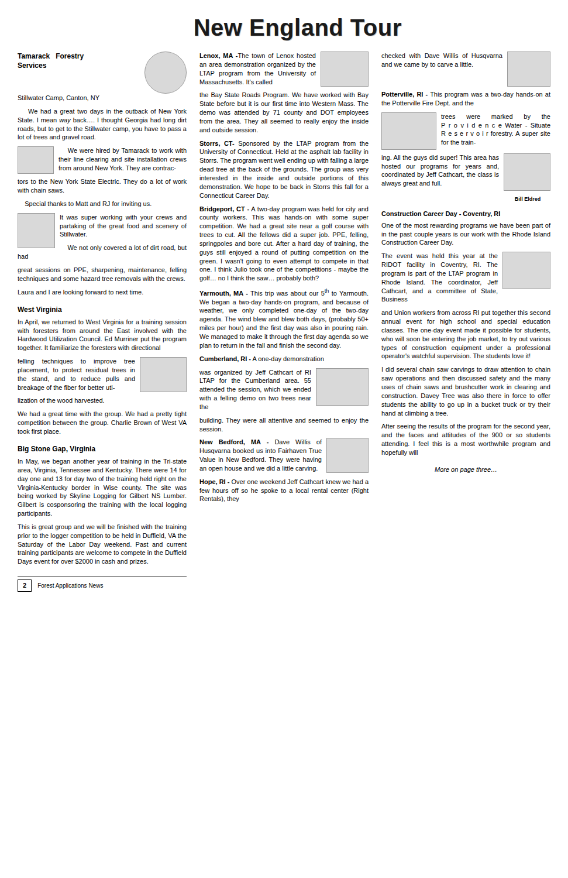New England Tour
Tamarack Forestry
Services
Stillwater Camp, Canton, NY
We had a great two days in the outback of New York State. I mean way back…. I thought Georgia had long dirt roads, but to get to the Stillwater camp, you have to pass a lot of trees and gravel road.
We were hired by Tamarack to work with their line clearing and site installation crews from around New York. They are contrac-
tors to the New York State Electric. They do a lot of work with chain saws.
Special thanks to Matt and RJ for inviting us.
It was super working with your crews and partaking of the great food and scenery of Stillwater.
We not only covered a lot of dirt road, but had
great sessions on PPE, sharpening, maintenance, felling techniques and some hazard tree removals with the crews.
Laura and I are looking forward to next time.
West Virginia
In April, we returned to West Virginia for a training session with foresters from around the East involved with the Hardwood Utilization Council. Ed Murriner put the program together. It familiarize the foresters with directional
felling techniques to improve tree placement, to protect residual trees in the stand, and to reduce pulls and breakage of the fiber for better uti-
lization of the wood harvested.
We had a great time with the group. We had a pretty tight competition between the group. Charlie Brown of West VA took first place.
Big Stone Gap, Virginia
In May, we began another year of training in the Tri-state area, Virginia, Tennessee and Kentucky. There were 14 for day one and 13 for day two of the training held right on the Virginia-Kentucky border in Wise county. The site was being worked by Skyline Logging for Gilbert NS Lumber. Gilbert is cosponsoring the training with the local logging participants.
This is great group and we will be finished with the training prior to the logger competition to be held in Duffield, VA the Saturday of the Labor Day weekend. Past and current training participants are welcome to compete in the Duffield Days event for over $2000 in cash and prizes.
2
Forest Applications News
Lenox, MA -The town of Lenox hosted an area demonstration organized by the LTAP program from the University of Massachusetts. It's called
the Bay State Roads Program. We have worked with Bay State before but it is our first time into Western Mass. The demo was attended by 71 county and DOT employees from the area. They all seemed to really enjoy the inside and outside session.
Storrs, CT- Sponsored by the LTAP program from the University of Connecticut. Held at the asphalt lab facility in Storrs. The program went well ending up with falling a large dead tree at the back of the grounds. The group was very interested in the inside and outside portions of this demonstration. We hope to be back in Storrs this fall for a Connecticut Career Day.
Bridgeport, CT - A two-day program was held for city and county workers. This was hands-on with some super competition. We had a great site near a golf course with trees to cut. All the fellows did a super job. PPE, felling, springpoles and bore cut. After a hard day of training, the guys still enjoyed a round of putting competition on the green. I wasn't going to even attempt to compete in that one. I think Julio took one of the competitions - maybe the golf… no I think the saw… probably both?
Yarmouth, MA - This trip was about our 5th to Yarmouth. We began a two-day hands-on program, and because of weather, we only completed one-day of the two-day agenda. The wind blew and blew both days, (probably 50+ miles per hour) and the first day was also in pouring rain. We managed to make it through the first day agenda so we plan to return in the fall and finish the second day.
Cumberland, RI - A one-day demonstration
was organized by Jeff Cathcart of RI LTAP for the Cumberland area. 55 attended the session, which we ended with a felling demo on two trees near the
building. They were all attentive and seemed to enjoy the session.
New Bedford, MA - Dave Willis of Husqvarna booked us into Fairhaven True Value in New Bedford. They were having an open house and we did a little carving.
Hope, RI - Over one weekend Jeff Cathcart knew we had a few hours off so he spoke to a local rental center (Right Rentals), they
checked with Dave Willis of Husqvarna and we came by to carve a little.
Potterville, RI - This program was a two-day hands-on at the Potterville Fire Dept. and the
trees were marked by the P r o v i d e n c e Water - Situate R e s e r v o i r forestry. A super site for the train-
ing. All the guys did super! This area has hosted our programs for years and, coordinated by Jeff Cathcart, the class is always great and full.
Bill Eldred
Construction Career Day - Coventry, RI
One of the most rewarding programs we have been part of in the past couple years is our work with the Rhode Island Construction Career Day.
The event was held this year at the RIDOT facility in Coventry, RI. The program is part of the LTAP program in Rhode Island. The coordinator, Jeff Cathcart, and a committee of State, Business
and Union workers from across RI put together this second annual event for high school and special education classes. The one-day event made it possible for students, who will soon be entering the job market, to try out various types of construction equipment under a professional operator's watchful supervision. The students love it!
I did several chain saw carvings to draw attention to chain saw operations and then discussed safety and the many uses of chain saws and brushcutter work in clearing and construction. Davey Tree was also there in force to offer students the ability to go up in a bucket truck or try their hand at climbing a tree.
After seeing the results of the program for the second year, and the faces and attitudes of the 900 or so students attending. I feel this is a most worthwhile program and hopefully will
More on page three…